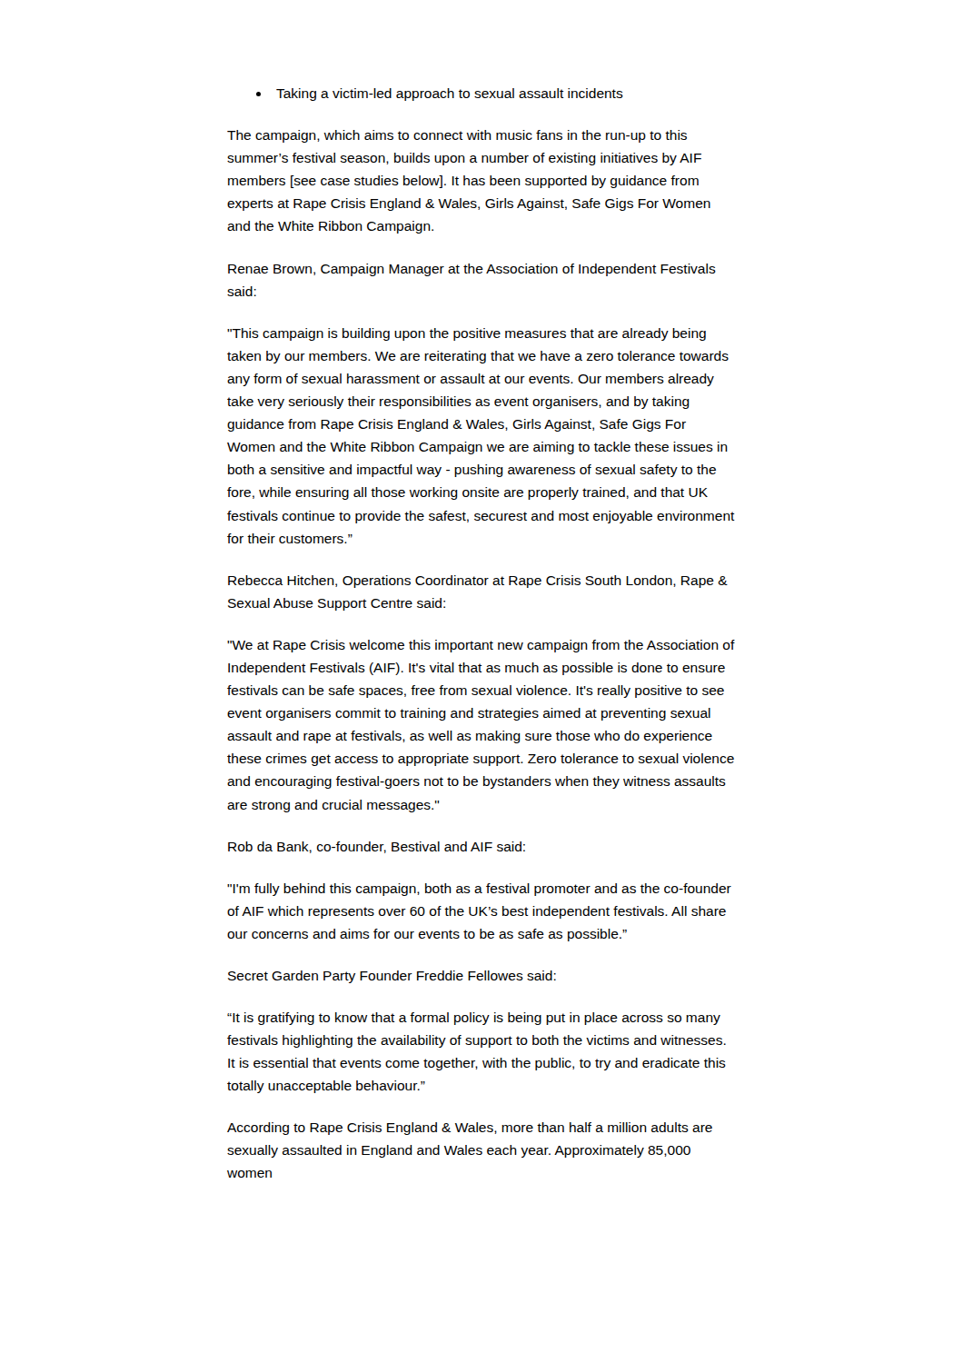Taking a victim-led approach to sexual assault incidents
The campaign, which aims to connect with music fans in the run-up to this summer’s festival season, builds upon a number of existing initiatives by AIF members [see case studies below]. It has been supported by guidance from experts at Rape Crisis England & Wales, Girls Against, Safe Gigs For Women and the White Ribbon Campaign.
Renae Brown, Campaign Manager at the Association of Independent Festivals said:
"This campaign is building upon the positive measures that are already being taken by our members. We are reiterating that we have a zero tolerance towards any form of sexual harassment or assault at our events. Our members already take very seriously their responsibilities as event organisers, and by taking guidance from Rape Crisis England & Wales, Girls Against, Safe Gigs For Women and the White Ribbon Campaign we are aiming to tackle these issues in both a sensitive and impactful way - pushing awareness of sexual safety to the fore, while ensuring all those working onsite are properly trained, and that UK festivals continue to provide the safest, securest and most enjoyable environment for their customers.”
Rebecca Hitchen, Operations Coordinator at Rape Crisis South London, Rape & Sexual Abuse Support Centre said:
"We at Rape Crisis welcome this important new campaign from the Association of Independent Festivals (AIF). It's vital that as much as possible is done to ensure festivals can be safe spaces, free from sexual violence. It's really positive to see event organisers commit to training and strategies aimed at preventing sexual assault and rape at festivals, as well as making sure those who do experience these crimes get access to appropriate support. Zero tolerance to sexual violence and encouraging festival-goers not to be bystanders when they witness assaults are strong and crucial messages."
Rob da Bank, co-founder, Bestival and AIF said:
"I'm fully behind this campaign, both as a festival promoter and as the co-founder of AIF which represents over 60 of the UK’s best independent festivals. All share our concerns and aims for our events to be as safe as possible.”
Secret Garden Party Founder Freddie Fellowes said:
“It is gratifying to know that a formal policy is being put in place across so many festivals highlighting the availability of support to both the victims and witnesses. It is essential that events come together, with the public, to try and eradicate this totally unacceptable behaviour.”
According to Rape Crisis England & Wales, more than half a million adults are sexually assaulted in England and Wales each year. Approximately 85,000 women